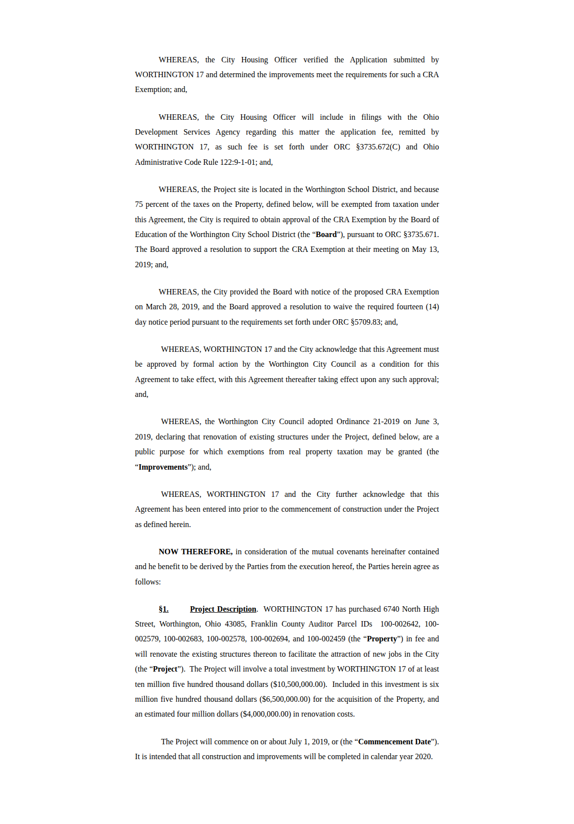WHEREAS, the City Housing Officer verified the Application submitted by WORTHINGTON 17 and determined the improvements meet the requirements for such a CRA Exemption; and,
WHEREAS, the City Housing Officer will include in filings with the Ohio Development Services Agency regarding this matter the application fee, remitted by WORTHINGTON 17, as such fee is set forth under ORC §3735.672(C) and Ohio Administrative Code Rule 122:9-1-01; and,
WHEREAS, the Project site is located in the Worthington School District, and because 75 percent of the taxes on the Property, defined below, will be exempted from taxation under this Agreement, the City is required to obtain approval of the CRA Exemption by the Board of Education of the Worthington City School District (the “Board”), pursuant to ORC §3735.671. The Board approved a resolution to support the CRA Exemption at their meeting on May 13, 2019; and,
WHEREAS, the City provided the Board with notice of the proposed CRA Exemption on March 28, 2019, and the Board approved a resolution to waive the required fourteen (14) day notice period pursuant to the requirements set forth under ORC §5709.83; and,
WHEREAS, WORTHINGTON 17 and the City acknowledge that this Agreement must be approved by formal action by the Worthington City Council as a condition for this Agreement to take effect, with this Agreement thereafter taking effect upon any such approval; and,
WHEREAS, the Worthington City Council adopted Ordinance 21-2019 on June 3, 2019, declaring that renovation of existing structures under the Project, defined below, are a public purpose for which exemptions from real property taxation may be granted (the “Improvements”); and,
WHEREAS, WORTHINGTON 17 and the City further acknowledge that this Agreement has been entered into prior to the commencement of construction under the Project as defined herein.
NOW THEREFORE, in consideration of the mutual covenants hereinafter contained and he benefit to be derived by the Parties from the execution hereof, the Parties herein agree as follows:
§1. Project Description. WORTHINGTON 17 has purchased 6740 North High Street, Worthington, Ohio 43085, Franklin County Auditor Parcel IDs 100-002642, 100-002579, 100-002683, 100-002578, 100-002694, and 100-002459 (the “Property”) in fee and will renovate the existing structures thereon to facilitate the attraction of new jobs in the City (the “Project”). The Project will involve a total investment by WORTHINGTON 17 of at least ten million five hundred thousand dollars ($10,500,000.00). Included in this investment is six million five hundred thousand dollars ($6,500,000.00) for the acquisition of the Property, and an estimated four million dollars ($4,000,000.00) in renovation costs.
The Project will commence on or about July 1, 2019, or (the “Commencement Date”). It is intended that all construction and improvements will be completed in calendar year 2020.